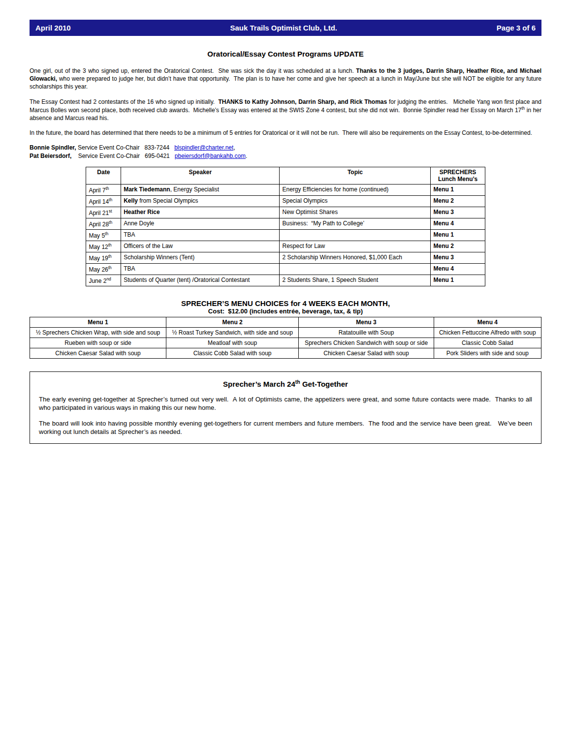April 2010 Sauk Trails Optimist Club, Ltd. Page 3 of 6
Oratorical/Essay Contest Programs UPDATE
One girl, out of the 3 who signed up, entered the Oratorical Contest. She was sick the day it was scheduled at a lunch. Thanks to the 3 judges, Darrin Sharp, Heather Rice, and Michael Glowacki, who were prepared to judge her, but didn’t have that opportunity. The plan is to have her come and give her speech at a lunch in May/June but she will NOT be eligible for any future scholarships this year.
The Essay Contest had 2 contestants of the 16 who signed up initially. THANKS to Kathy Johnson, Darrin Sharp, and Rick Thomas for judging the entries. Michelle Yang won first place and Marcus Bolles won second place, both received club awards. Michelle’s Essay was entered at the SWIS Zone 4 contest, but she did not win. Bonnie Spindler read her Essay on March 17th in her absence and Marcus read his.
In the future, the board has determined that there needs to be a minimum of 5 entries for Oratorical or it will not be run. There will also be requirements on the Essay Contest, to-be-determined.
Bonnie Spindler, Service Event Co-Chair 833-7244 blspindler@charter.net,
Pat Beiersdorf, Service Event Co-Chair 695-0421 pbeiersdorf@bankahb.com.
| Date | Speaker | Topic | SPRECHERS Lunch Menu’s |
| --- | --- | --- | --- |
| April 7 th | Mark Tiedemann , Energy Specialist | Energy Efficiencies for home (continued) | Menu 1 |
| April 14 th | Kelly from Special Olympics | Special Olympics | Menu 2 |
| April 21 st | Heather Rice | New Optimist Shares | Menu 3 |
| April 28 th | Anne Doyle | Business: “My Path to College’ | Menu 4 |
| May 5 th | TBA | | Menu 1 |
| May 12 th | Officers of the Law | Respect for Law | Menu 2 |
| May 19 th | Scholarship Winners (Tent) | 2 Scholarship Winners Honored, $1,000 Each | Menu 3 |
| May 26 th | TBA | | Menu 4 |
| June 2 nd | Students of Quarter (tent) /Oratorical Contestant | 2 Students Share, 1 Speech Student | Menu 1 |
SPRECHER’S MENU CHOICES for 4 WEEKS EACH MONTH,
Cost: $12.00 (includes entrée, beverage, tax, & tip)
| Menu 1 | Menu 2 | Menu 3 | Menu 4 |
| --- | --- | --- | --- |
| ½ Sprechers Chicken Wrap, with side and soup | ½ Roast Turkey Sandwich, with side and soup | Ratatouille with Soup | Chicken Fettuccine Alfredo with soup |
| Rueben with soup or side | Meatloaf with soup | Sprechers Chicken Sandwich with soup or side | Classic Cobb Salad |
| Chicken Caesar Salad with soup | Classic Cobb Salad with soup | Chicken Caesar Salad with soup | Pork Sliders with side and soup |
Sprecher’s March 24th Get-Together
The early evening get-together at Sprecher’s turned out very well. A lot of Optimists came, the appetizers were great, and some future contacts were made. Thanks to all who participated in various ways in making this our new home.
The board will look into having possible monthly evening get-togethers for current members and future members. The food and the service have been great. We’ve been working out lunch details at Sprecher’s as needed.